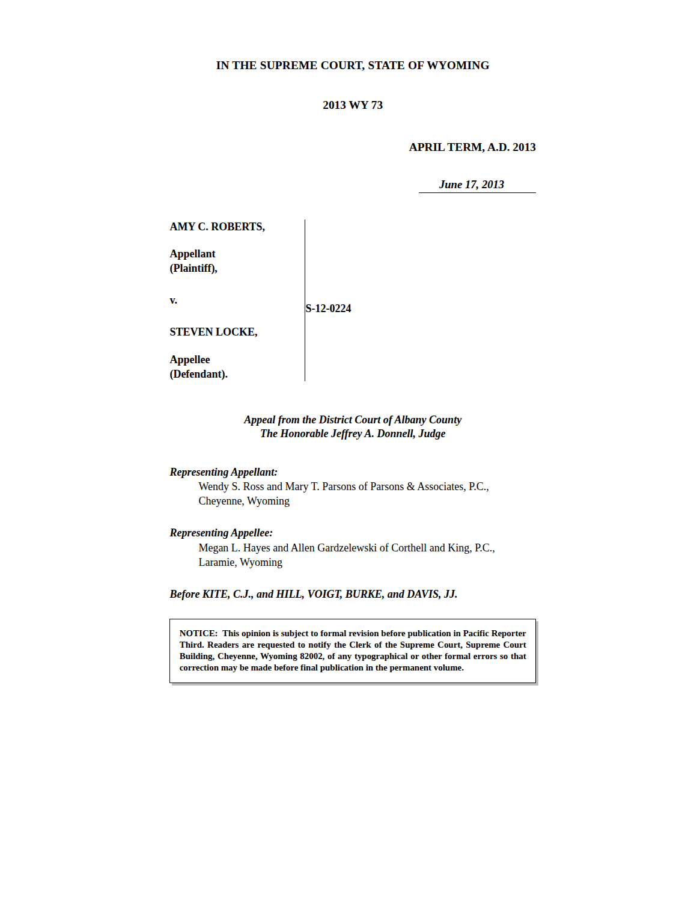IN THE SUPREME COURT, STATE OF WYOMING
2013 WY 73
APRIL TERM, A.D. 2013
June 17, 2013
| AMY C. ROBERTS, Appellant (Plaintiff), v. STEVEN LOCKE, Appellee (Defendant). | S-12-0224 |
Appeal from the District Court of Albany County
The Honorable Jeffrey A. Donnell, Judge
Representing Appellant:
Wendy S. Ross and Mary T. Parsons of Parsons & Associates, P.C., Cheyenne, Wyoming
Representing Appellee:
Megan L. Hayes and Allen Gardzelewski of Corthell and King, P.C., Laramie, Wyoming
Before KITE, C.J., and HILL, VOIGT, BURKE, and DAVIS, JJ.
NOTICE: This opinion is subject to formal revision before publication in Pacific Reporter Third. Readers are requested to notify the Clerk of the Supreme Court, Supreme Court Building, Cheyenne, Wyoming 82002, of any typographical or other formal errors so that correction may be made before final publication in the permanent volume.